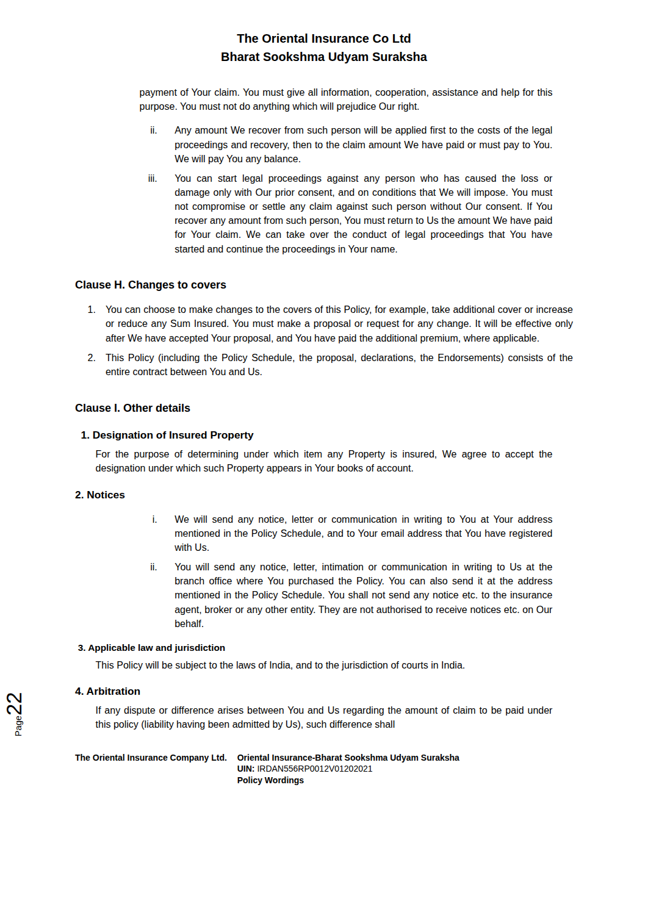The Oriental Insurance Co Ltd
Bharat Sookshma Udyam Suraksha
payment of Your claim. You must give all information, cooperation, assistance and help for this purpose. You must not do anything which will prejudice Our right.
Any amount We recover from such person will be applied first to the costs of the legal proceedings and recovery, then to the claim amount We have paid or must pay to You. We will pay You any balance.
You can start legal proceedings against any person who has caused the loss or damage only with Our prior consent, and on conditions that We will impose. You must not compromise or settle any claim against such person without Our consent. If You recover any amount from such person, You must return to Us the amount We have paid for Your claim. We can take over the conduct of legal proceedings that You have started and continue the proceedings in Your name.
Clause H. Changes to covers
You can choose to make changes to the covers of this Policy, for example, take additional cover or increase or reduce any Sum Insured. You must make a proposal or request for any change. It will be effective only after We have accepted Your proposal, and You have paid the additional premium, where applicable.
This Policy (including the Policy Schedule, the proposal, declarations, the Endorsements) consists of the entire contract between You and Us.
Clause I. Other details
1. Designation of Insured Property
For the purpose of determining under which item any Property is insured, We agree to accept the designation under which such Property appears in Your books of account.
2. Notices
We will send any notice, letter or communication in writing to You at Your address mentioned in the Policy Schedule, and to Your email address that You have registered with Us.
You will send any notice, letter, intimation or communication in writing to Us at the branch office where You purchased the Policy. You can also send it at the address mentioned in the Policy Schedule. You shall not send any notice etc. to the insurance agent, broker or any other entity. They are not authorised to receive notices etc. on Our behalf.
3. Applicable law and jurisdiction
This Policy will be subject to the laws of India, and to the jurisdiction of courts in India.
4. Arbitration
If any dispute or difference arises between You and Us regarding the amount of claim to be paid under this policy (liability having been admitted by Us), such difference shall
Page22
The Oriental Insurance Company Ltd.
Oriental Insurance-Bharat Sookshma Udyam Suraksha
UIN: IRDAN556RP0012V01202021
Policy Wordings